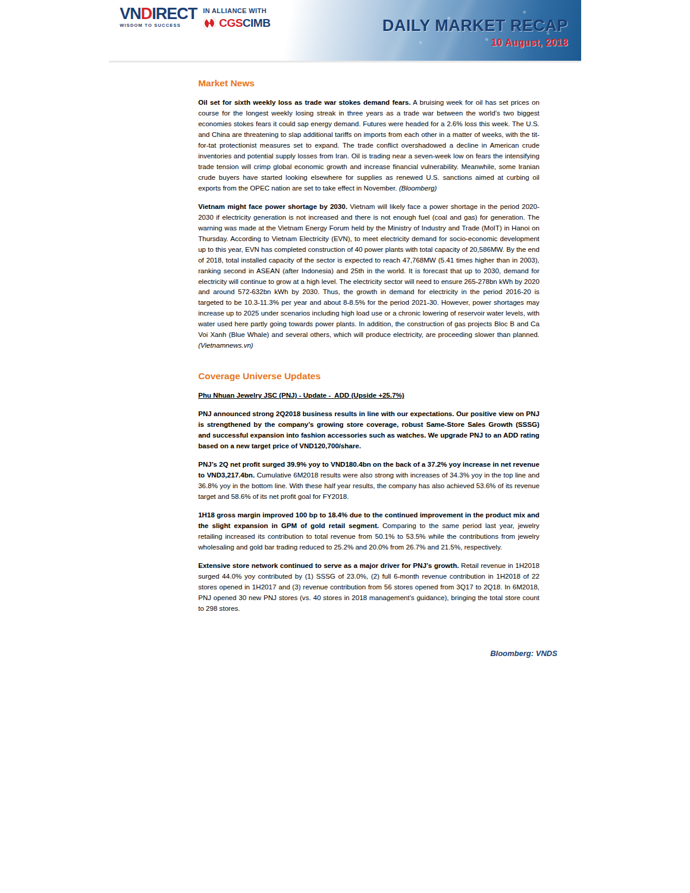VNDIRECT
WISDOM TO SUCCESS
IN ALLIANCE WITH
CGS CIMB
DAILY MARKET RECAP
10 August, 2018
Market News
Oil set for sixth weekly loss as trade war stokes demand fears. A bruising week for oil has set prices on course for the longest weekly losing streak in three years as a trade war between the world’s two biggest economies stokes fears it could sap energy demand. Futures were headed for a 2.6% loss this week. The U.S. and China are threatening to slap additional tariffs on imports from each other in a matter of weeks, with the tit-for-tat protectionist measures set to expand. The trade conflict overshadowed a decline in American crude inventories and potential supply losses from Iran. Oil is trading near a seven-week low on fears the intensifying trade tension will crimp global economic growth and increase financial vulnerability. Meanwhile, some Iranian crude buyers have started looking elsewhere for supplies as renewed U.S. sanctions aimed at curbing oil exports from the OPEC nation are set to take effect in November. (Bloomberg)
Vietnam might face power shortage by 2030. Vietnam will likely face a power shortage in the period 2020-2030 if electricity generation is not increased and there is not enough fuel (coal and gas) for generation. The warning was made at the Vietnam Energy Forum held by the Ministry of Industry and Trade (MoIT) in Hanoi on Thursday. According to Vietnam Electricity (EVN), to meet electricity demand for socio-economic development up to this year, EVN has completed construction of 40 power plants with total capacity of 20,586MW. By the end of 2018, total installed capacity of the sector is expected to reach 47,768MW (5.41 times higher than in 2003), ranking second in ASEAN (after Indonesia) and 25th in the world. It is forecast that up to 2030, demand for electricity will continue to grow at a high level. The electricity sector will need to ensure 265-278bn kWh by 2020 and around 572-632bn kWh by 2030. Thus, the growth in demand for electricity in the period 2016-20 is targeted to be 10.3-11.3% per year and about 8-8.5% for the period 2021-30. However, power shortages may increase up to 2025 under scenarios including high load use or a chronic lowering of reservoir water levels, with water used here partly going towards power plants. In addition, the construction of gas projects Bloc B and Ca Voi Xanh (Blue Whale) and several others, which will produce electricity, are proceeding slower than planned. (Vietnamnews.vn)
Coverage Universe Updates
Phu Nhuan Jewelry JSC (PNJ) - Update - ADD (Upside +25.7%)
PNJ announced strong 2Q2018 business results in line with our expectations. Our positive view on PNJ is strengthened by the company’s growing store coverage, robust Same-Store Sales Growth (SSSG) and successful expansion into fashion accessories such as watches. We upgrade PNJ to an ADD rating based on a new target price of VND120,700/share.
PNJ’s 2Q net profit surged 39.9% yoy to VND180.4bn on the back of a 37.2% yoy increase in net revenue to VND3,217.4bn. Cumulative 6M2018 results were also strong with increases of 34.3% yoy in the top line and 36.8% yoy in the bottom line. With these half year results, the company has also achieved 53.6% of its revenue target and 58.6% of its net profit goal for FY2018.
1H18 gross margin improved 100 bp to 18.4% due to the continued improvement in the product mix and the slight expansion in GPM of gold retail segment. Comparing to the same period last year, jewelry retailing increased its contribution to total revenue from 50.1% to 53.5% while the contributions from jewelry wholesaling and gold bar trading reduced to 25.2% and 20.0% from 26.7% and 21.5%, respectively.
Extensive store network continued to serve as a major driver for PNJ’s growth. Retail revenue in 1H2018 surged 44.0% yoy contributed by (1) SSSG of 23.0%, (2) full 6-month revenue contribution in 1H2018 of 22 stores opened in 1H2017 and (3) revenue contribution from 56 stores opened from 3Q17 to 2Q18. In 6M2018, PNJ opened 30 new PNJ stores (vs. 40 stores in 2018 management’s guidance), bringing the total store count to 298 stores.
Bloomberg: VNDS